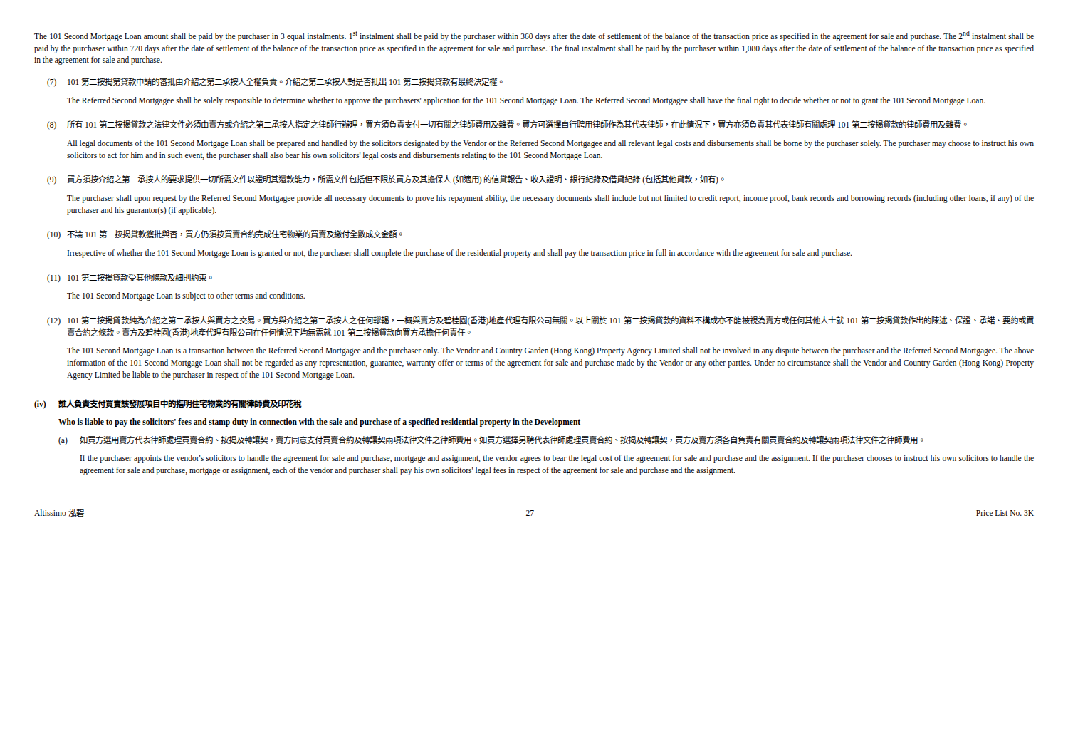The 101 Second Mortgage Loan amount shall be paid by the purchaser in 3 equal instalments. 1st instalment shall be paid by the purchaser within 360 days after the date of settlement of the balance of the transaction price as specified in the agreement for sale and purchase. The 2nd instalment shall be paid by the purchaser within 720 days after the date of settlement of the balance of the transaction price as specified in the agreement for sale and purchase. The final instalment shall be paid by the purchaser within 1,080 days after the date of settlement of the balance of the transaction price as specified in the agreement for sale and purchase.
(7)
101 第二按揭第貸款申請的審批由介紹之第二承按人全權負責。介紹之第二承按人對是否批出 101 第二按揭貸款有最終決定權。
The Referred Second Mortgagee shall be solely responsible to determine whether to approve the purchasers' application for the 101 Second Mortgage Loan. The Referred Second Mortgagee shall have the final right to decide whether or not to grant the 101 Second Mortgage Loan.
(8)
所有 101 第二按揭貸款之法律文件必須由賣方或介紹之第二承按人指定之律師行辦理，買方須負責支付一切有關之律師費用及雜費。買方可選擇自行聘用律師作為其代表律師，在此情況下，買方亦須負責其代表律師有關處理 101 第二按揭貸款的律師費用及雜費。
All legal documents of the 101 Second Mortgage Loan shall be prepared and handled by the solicitors designated by the Vendor or the Referred Second Mortgagee and all relevant legal costs and disbursements shall be borne by the purchaser solely. The purchaser may choose to instruct his own solicitors to act for him and in such event, the purchaser shall also bear his own solicitors' legal costs and disbursements relating to the 101 Second Mortgage Loan.
(9)
買方須按介紹之第二承按人的要求提供一切所需文件以證明其還款能力，所需文件包括但不限於買方及其擔保人 (如適用) 的信貸報告、收入證明、銀行紀錄及借貸紀錄 (包括其他貸款，如有)。
The purchaser shall upon request by the Referred Second Mortgagee provide all necessary documents to prove his repayment ability, the necessary documents shall include but not limited to credit report, income proof, bank records and borrowing records (including other loans, if any) of the purchaser and his guarantor(s) (if applicable).
(10)
不論 101 第二按揭貸款獲批與否，買方仍須按買賣合約完成住宅物業的買賣及繳付全數成交金額。
Irrespective of whether the 101 Second Mortgage Loan is granted or not, the purchaser shall complete the purchase of the residential property and shall pay the transaction price in full in accordance with the agreement for sale and purchase.
(11)
101 第二按揭貸款受其他條款及細則約束。
The 101 Second Mortgage Loan is subject to other terms and conditions.
(12)
101 第二按揭貸款純為介紹之第二承按人與買方之交易。買方與介紹之第二承按人之任何轇輵，一概與賣方及碧桂園(香港)地產代理有限公司無關。以上關於 101 第二按揭貸款的資料不構成亦不能被視為賣方或任何其他人士就 101 第二按揭貸款作出的陳述、保證、承諾、要約或買賣合約之條款。賣方及碧桂園(香港)地產代理有限公司在任何情況下均無需就 101 第二按揭貸款向買方承擔任何責任。
The 101 Second Mortgage Loan is a transaction between the Referred Second Mortgagee and the purchaser only. The Vendor and Country Garden (Hong Kong) Property Agency Limited shall not be involved in any dispute between the purchaser and the Referred Second Mortgagee. The above information of the 101 Second Mortgage Loan shall not be regarded as any representation, guarantee, warranty offer or terms of the agreement for sale and purchase made by the Vendor or any other parties. Under no circumstance shall the Vendor and Country Garden (Hong Kong) Property Agency Limited be liable to the purchaser in respect of the 101 Second Mortgage Loan.
(iv) 誰人負責支付買賣該發展項目中的指明住宅物業的有關律師費及印花稅
Who is liable to pay the solicitors' fees and stamp duty in connection with the sale and purchase of a specified residential property in the Development
(a)
如買方選用賣方代表律師處理買賣合約、按揭及轉讓契，賣方同意支付買賣合約及轉讓契兩項法律文件之律師費用。如買方選擇另聘代表律師處理買賣合約、按揭及轉讓契，買方及賣方須各自負責有關買賣合約及轉讓契兩項法律文件之律師費用。
If the purchaser appoints the vendor's solicitors to handle the agreement for sale and purchase, mortgage and assignment, the vendor agrees to bear the legal cost of the agreement for sale and purchase and the assignment. If the purchaser chooses to instruct his own solicitors to handle the agreement for sale and purchase, mortgage or assignment, each of the vendor and purchaser shall pay his own solicitors' legal fees in respect of the agreement for sale and purchase and the assignment.
Altissimo 泓碧
27
Price List No. 3K